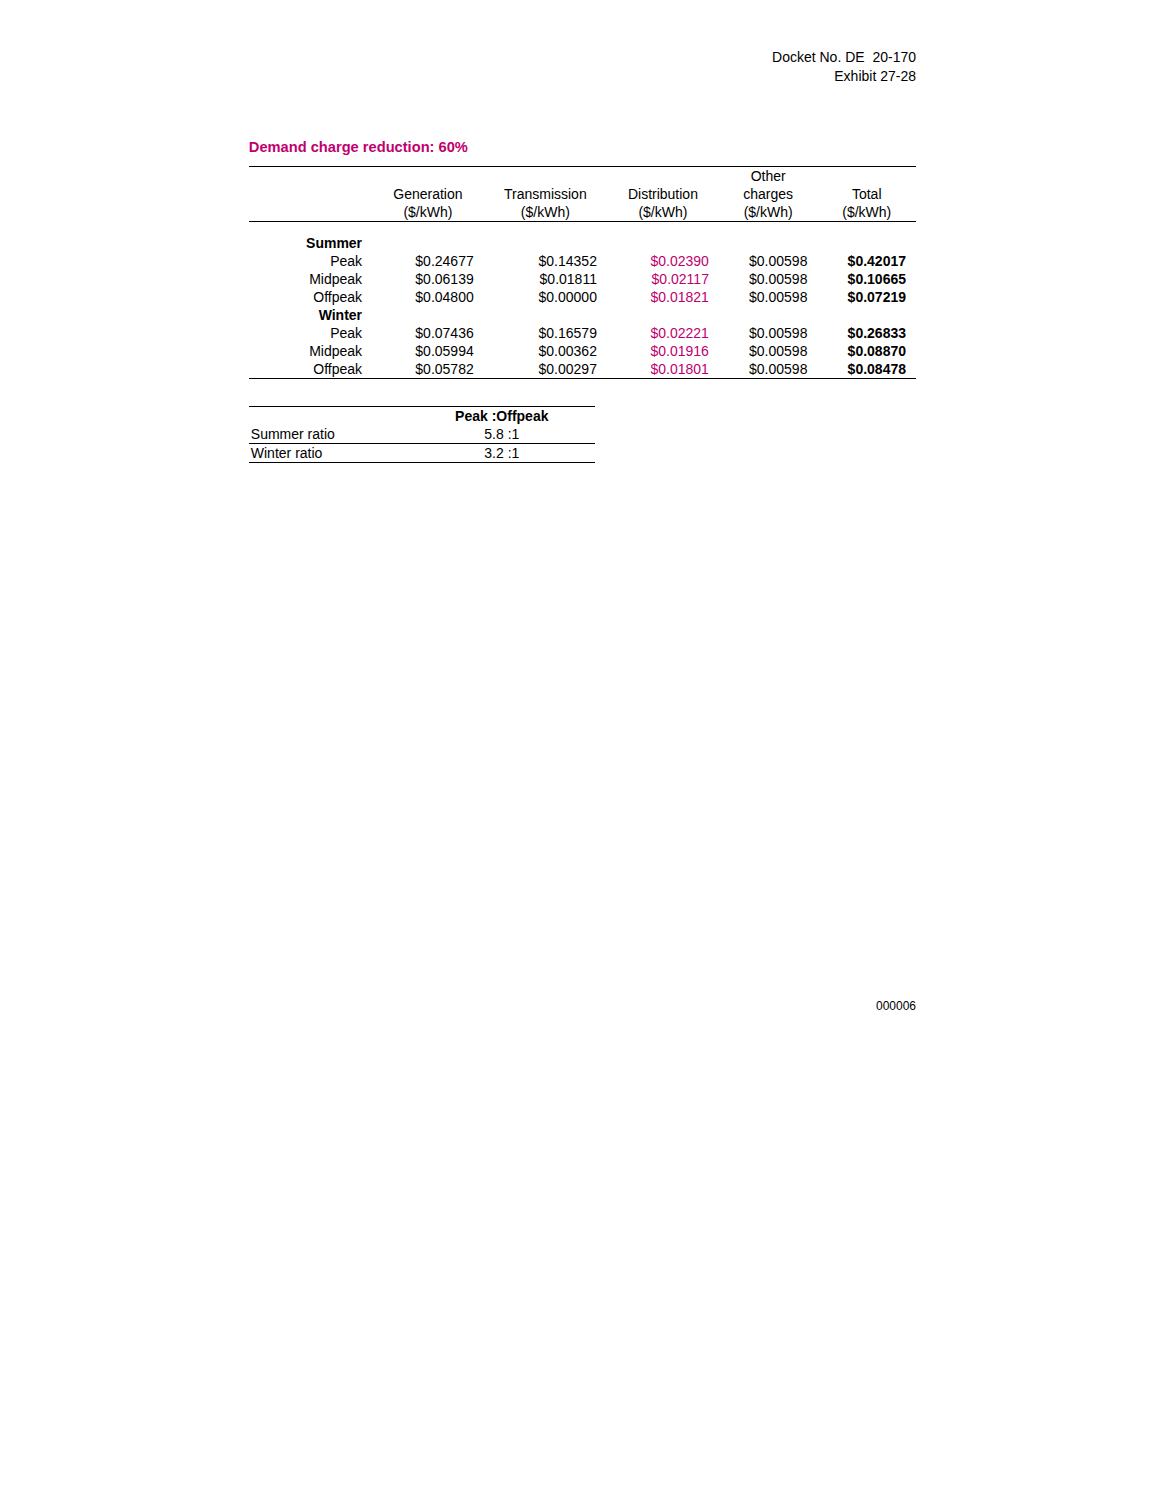Docket No. DE 20-170
Exhibit 27-28
Demand charge reduction: 60%
| | | | | Other | |
| --- | --- | --- | --- | --- | --- |
| | Generation | Transmission | Distribution | charges | Total |
| | ($/kWh) | ($/kWh) | ($/kWh) | ($/kWh) | ($/kWh) |
| Summer | | | | | |
| Peak | $0.24677 | $0.14352 | $0.02390 | $0.00598 | $0.42017 |
| Midpeak | $0.06139 | $0.01811 | $0.02117 | $0.00598 | $0.10665 |
| Offpeak | $0.04800 | $0.00000 | $0.01821 | $0.00598 | $0.07219 |
| Winter | | | | | |
| Peak | $0.07436 | $0.16579 | $0.02221 | $0.00598 | $0.26833 |
| Midpeak | $0.05994 | $0.00362 | $0.01916 | $0.00598 | $0.08870 |
| Offpeak | $0.05782 | $0.00297 | $0.01801 | $0.00598 | $0.08478 |
| | Peak :Offpeak |
| Summer ratio | 5.8 :1 |
| Winter ratio | 3.2 :1 |
000006